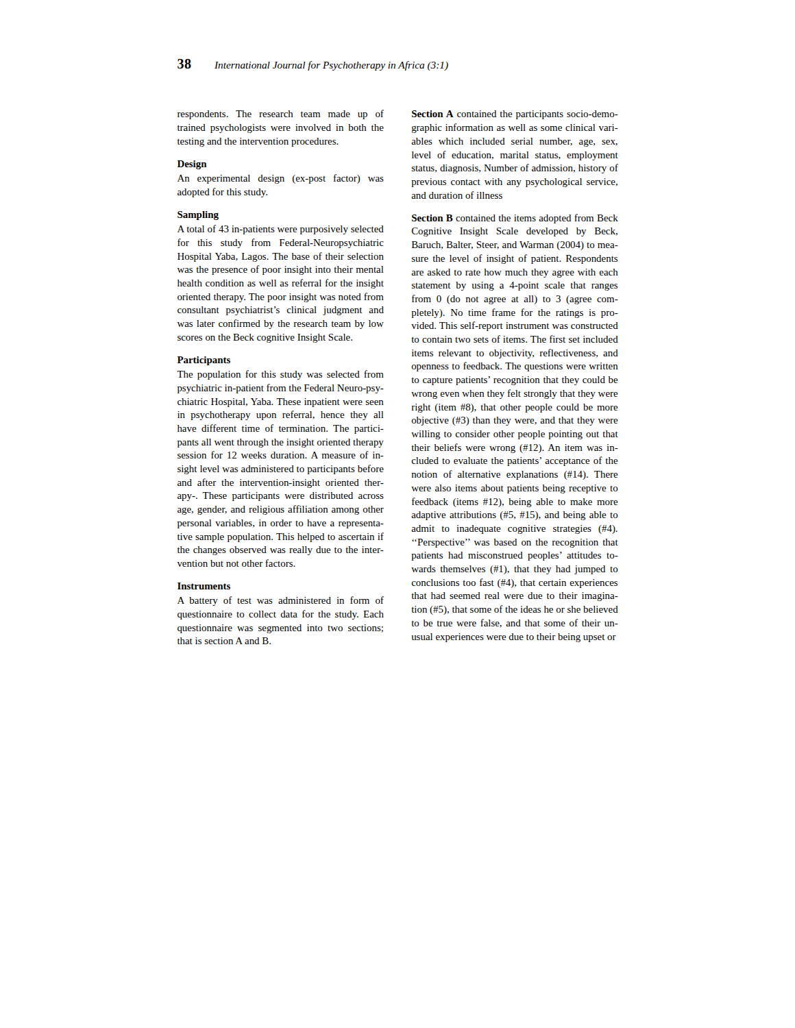38 International Journal for Psychotherapy in Africa (3:1)
respondents. The research team made up of trained psychologists were involved in both the testing and the intervention procedures.
Design
An experimental design (ex-post factor) was adopted for this study.
Sampling
A total of 43 in-patients were purposively selected for this study from Federal-Neuropsychiatric Hospital Yaba, Lagos. The base of their selection was the presence of poor insight into their mental health condition as well as referral for the insight oriented therapy. The poor insight was noted from consultant psychiatrist’s clinical judgment and was later confirmed by the research team by low scores on the Beck cognitive Insight Scale.
Participants
The population for this study was selected from psychiatric in-patient from the Federal Neuro-psychiatric Hospital, Yaba. These inpatient were seen in psychotherapy upon referral, hence they all have different time of termination. The participants all went through the insight oriented therapy session for 12 weeks duration. A measure of insight level was administered to participants before and after the intervention-insight oriented therapy-. These participants were distributed across age, gender, and religious affiliation among other personal variables, in order to have a representative sample population. This helped to ascertain if the changes observed was really due to the intervention but not other factors.
Instruments
A battery of test was administered in form of questionnaire to collect data for the study. Each questionnaire was segmented into two sections; that is section A and B.
Section A contained the participants socio-demographic information as well as some clinical variables which included serial number, age, sex, level of education, marital status, employment status, diagnosis, Number of admission, history of previous contact with any psychological service, and duration of illness
Section B contained the items adopted from Beck Cognitive Insight Scale developed by Beck, Baruch, Balter, Steer, and Warman (2004) to measure the level of insight of patient. Respondents are asked to rate how much they agree with each statement by using a 4-point scale that ranges from 0 (do not agree at all) to 3 (agree completely). No time frame for the ratings is provided. This self-report instrument was constructed to contain two sets of items. The first set included items relevant to objectivity, reflectiveness, and openness to feedback. The questions were written to capture patients’ recognition that they could be wrong even when they felt strongly that they were right (item #8), that other people could be more objective (#3) than they were, and that they were willing to consider other people pointing out that their beliefs were wrong (#12). An item was included to evaluate the patients’ acceptance of the notion of alternative explanations (#14). There were also items about patients being receptive to feedback (items #12), being able to make more adaptive attributions (#5, #15), and being able to admit to inadequate cognitive strategies (#4). ‘‘Perspective’’ was based on the recognition that patients had misconstrued peoples’ attitudes towards themselves (#1), that they had jumped to conclusions too fast (#4), that certain experiences that had seemed real were due to their imagination (#5), that some of the ideas he or she believed to be true were false, and that some of their unusual experiences were due to their being upset or